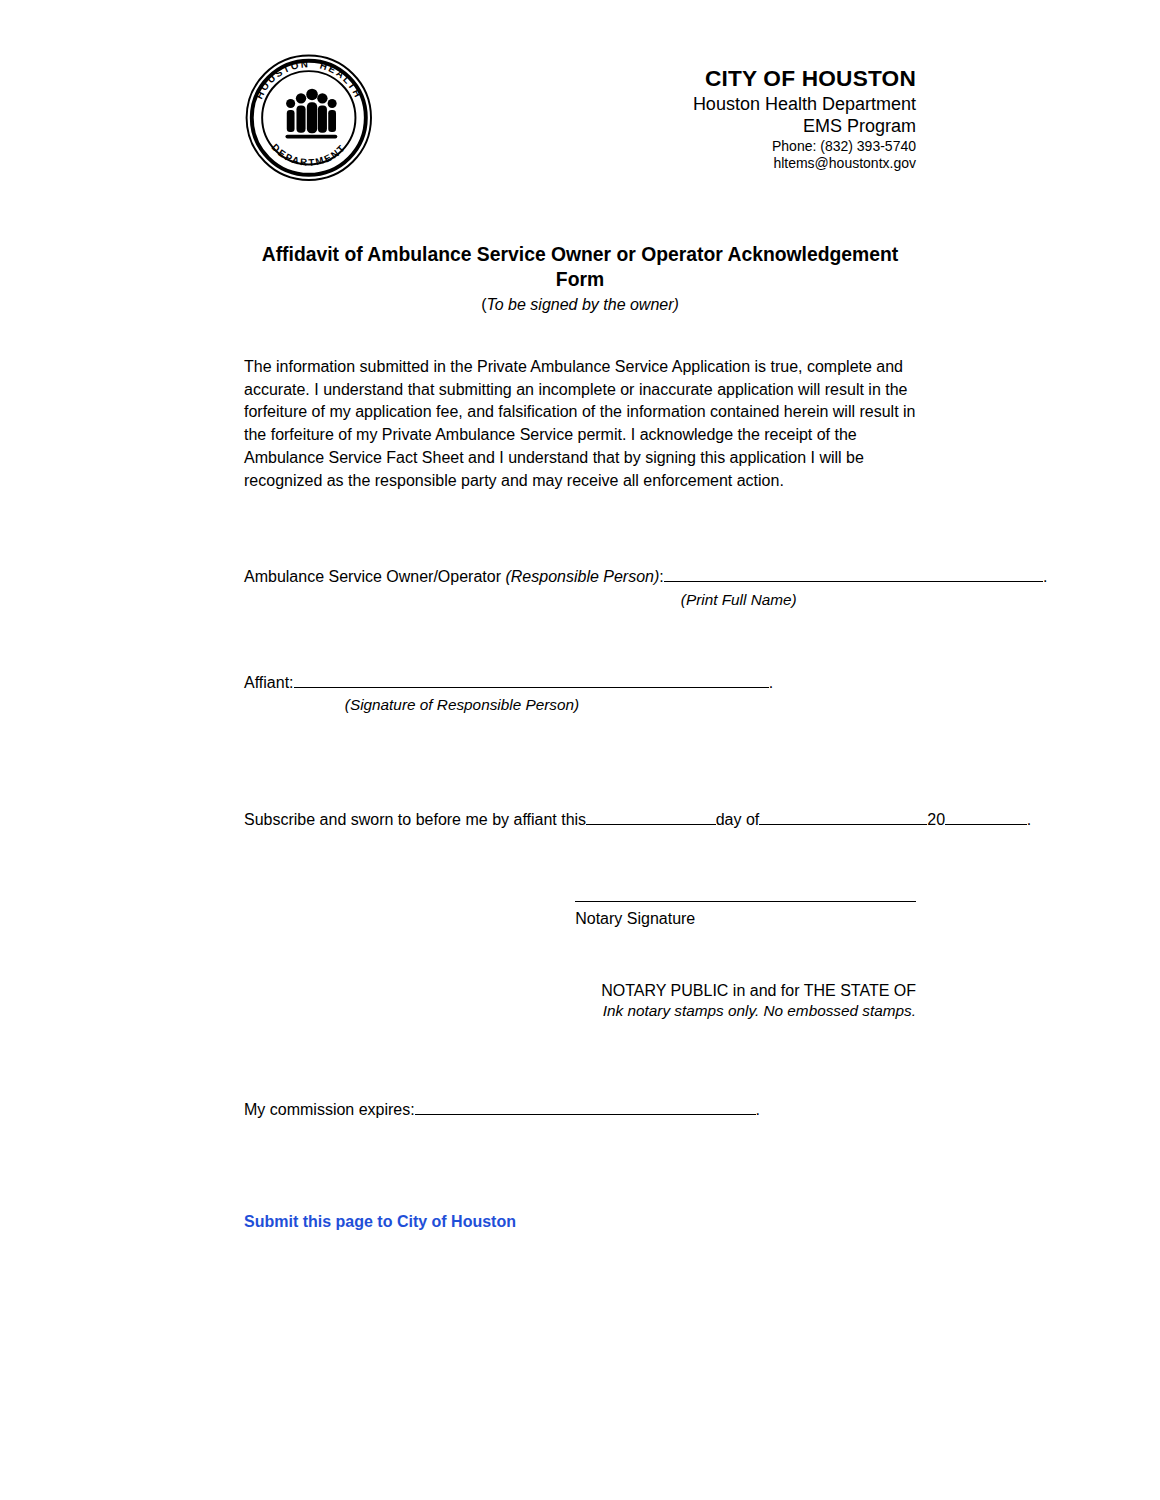HOUSTON HEALTH DEPARTMENT
CITY OF HOUSTON
Houston Health Department
EMS Program
Phone: (832) 393-5740
hltems@houstontx.gov
Affidavit of Ambulance Service Owner or Operator Acknowledgement Form
(To be signed by the owner)
The information submitted in the Private Ambulance Service Application is true, complete and accurate. I understand that submitting an incomplete or inaccurate application will result in the forfeiture of my application fee, and falsification of the information contained herein will result in the forfeiture of my Private Ambulance Service permit. I acknowledge the receipt of the Ambulance Service Fact Sheet and I understand that by signing this application I will be recognized as the responsible party and may receive all enforcement action.
Ambulance Service Owner/Operator (Responsible Person): .
(Print Full Name)
Affiant: .
(Signature of Responsible Person)
Subscribe and sworn to before me by affiant this day of 20 .
Notary Signature
NOTARY PUBLIC in and for THE STATE OF
Ink notary stamps only. No embossed stamps.
My commission expires: .
Submit this page to City of Houston